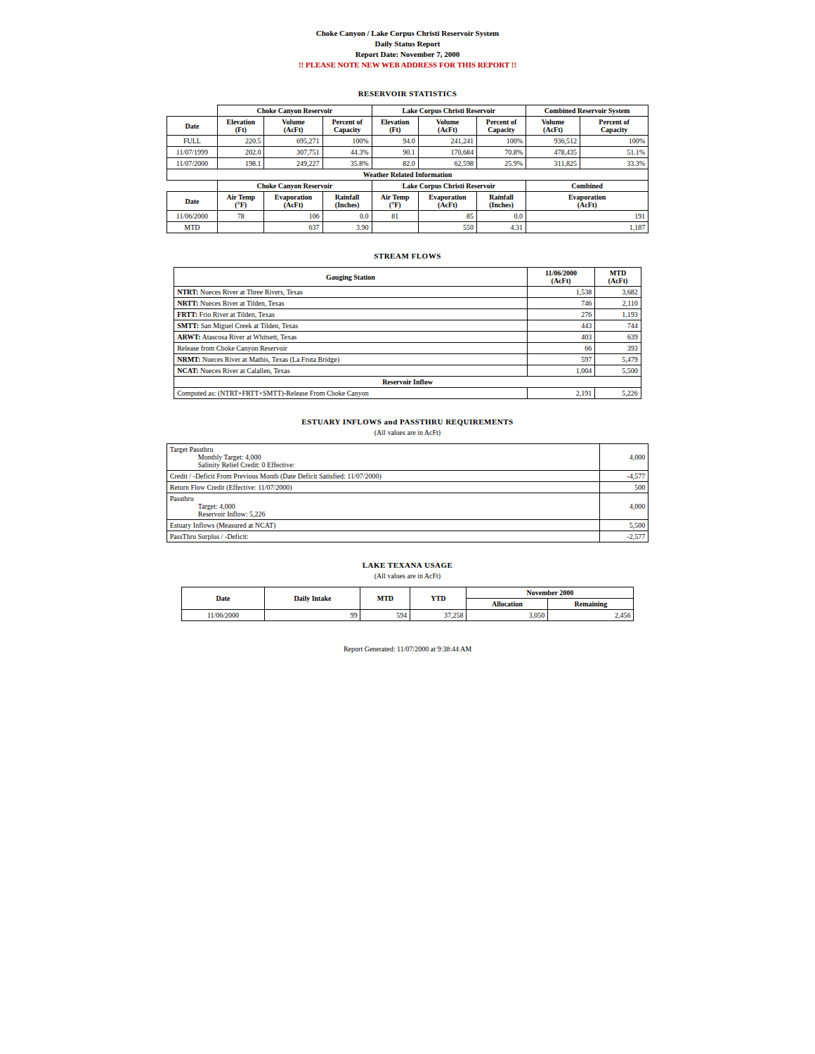Choke Canyon / Lake Corpus Christi Reservoir System
Daily Status Report
Report Date: November 7, 2000
!! PLEASE NOTE NEW WEB ADDRESS FOR THIS REPORT !!
RESERVOIR STATISTICS
| | Choke Canyon Reservoir | Lake Corpus Christi Reservoir | Combined Reservoir System |
| Date | Elevation (Ft) | Volume (AcFt) | Percent of Capacity | Elevation (Ft) | Volume (AcFt) | Percent of Capacity | Volume (AcFt) | Percent of Capacity |
| FULL | 220.5 | 695,271 | 100% | 94.0 | 241,241 | 100% | 936,512 | 100% |
| 11/07/1999 | 202.0 | 307,751 | 44.3% | 90.1 | 170,684 | 70.8% | 478,435 | 51.1% |
| 11/07/2000 | 198.1 | 249,227 | 35.8% | 82.0 | 62,598 | 25.9% | 311,825 | 33.3% |
| Weather Related Information |
| | Choke Canyon Reservoir | Lake Corpus Christi Reservoir | Combined |
| Date | Air Temp (°F) | Evaporation (AcFt) | Rainfall (Inches) | Air Temp (°F) | Evaporation (AcFt) | Rainfall (Inches) | Evaporation (AcFt) |
| 11/06/2000 | 78 | 106 | 0.0 | 81 | 85 | 0.0 | 191 |
| MTD | | 637 | 3.90 | | 550 | 4.31 | 1,187 |
STREAM FLOWS
| Gauging Station | 11/06/2000 (AcFt) | MTD (AcFt) |
| --- | --- | --- |
| NTRT: Nueces River at Three Rivers, Texas | 1,538 | 3,682 |
| NRTT: Nueces River at Tilden, Texas | 746 | 2,110 |
| FRTT: Frio River at Tilden, Texas | 276 | 1,193 |
| SMTT: San Miguel Creek at Tilden, Texas | 443 | 744 |
| ARWT: Atascosa River at Whitsett, Texas | 403 | 639 |
| Release from Choke Canyon Reservoir | 66 | 393 |
| NRMT: Nueces River at Mathis, Texas (La Fruta Bridge) | 597 | 5,479 |
| NCAT: Nueces River at Calallen, Texas | 1,004 | 5,500 |
| Reservoir Inflow |
| Computed as: (NTRT+FRTT+SMTT)-Release From Choke Canyon | 2,191 | 5,226 |
ESTUARY INFLOWS and PASSTHRU REQUIREMENTS
(All values are in AcFt)
| Target Passthru Monthly Target: 4,000 Salinity Relief Credit: 0 Effective: | 4,000 |
| Credit / -Deficit From Previous Month (Date Deficit Satisfied: 11/07/2000) | -4,577 |
| Return Flow Credit (Effective: 11/07/2000) | 500 |
| Passthru Target: 4,000 Reservoir Inflow: 5,226 | 4,000 |
| Estuary Inflows (Measured at NCAT) | 5,500 |
| PassThru Surplus / -Deficit: | -2,577 |
LAKE TEXANA USAGE
(All values are in AcFt)
| Date | Daily Intake | MTD | YTD | November 2000 |
| --- | --- | --- | --- | --- |
| Allocation | Remaining |
| 11/06/2000 | 99 | 594 | 37,258 | 3,050 | 2,456 |
Report Generated: 11/07/2000 at 9:38:44 AM